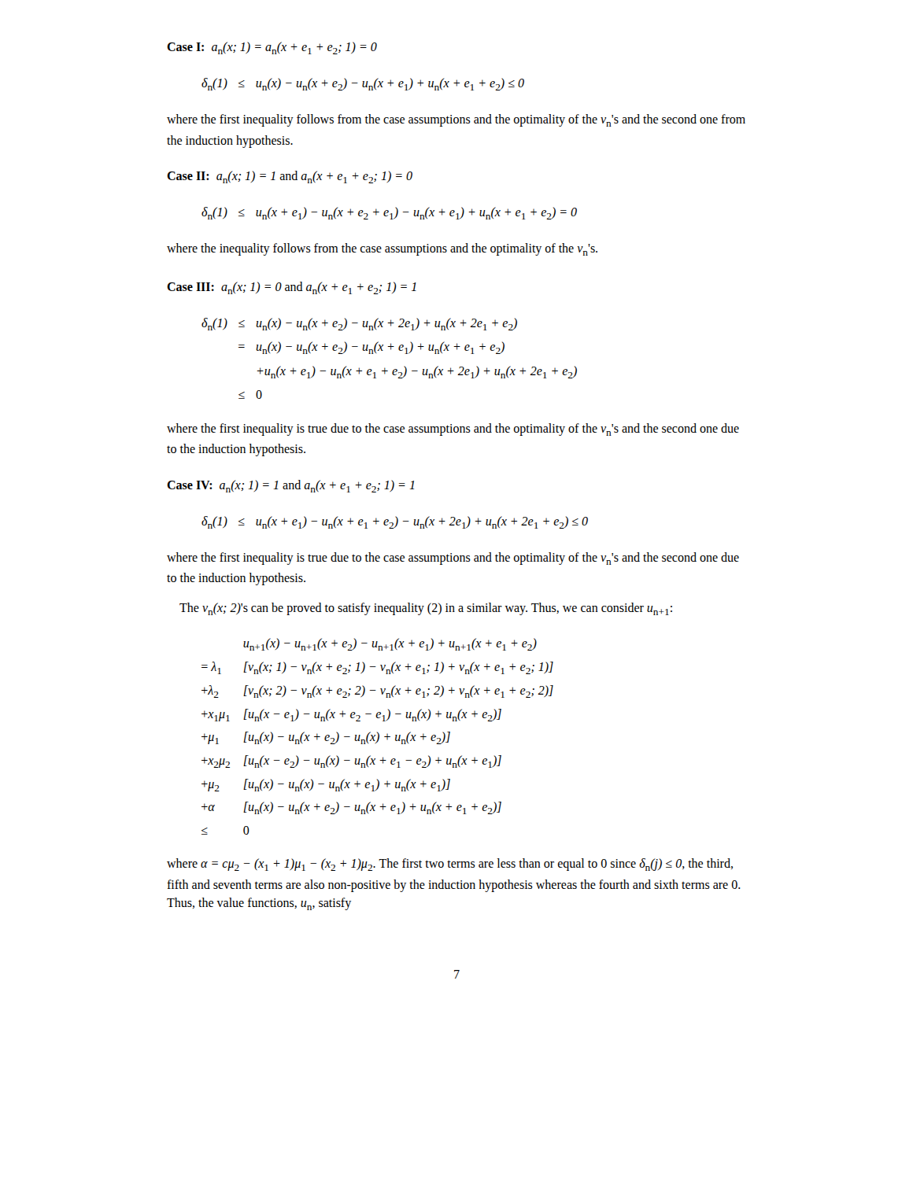Case I: an(x; 1) = an(x + e1 + e2; 1) = 0
| δ n (1) | ≤ | u n (x) − u n (x + e 2 ) − u n (x + e 1 ) + u n (x + e 1 + e 2 ) ≤ 0 |
where the first inequality follows from the case assumptions and the optimality of the vn's and the second one from the induction hypothesis.
Case II: an(x; 1) = 1 and an(x + e1 + e2; 1) = 0
| δ n (1) | ≤ | u n (x + e 1 ) − u n (x + e 2 + e 1 ) − u n (x + e 1 ) + u n (x + e 1 + e 2 ) = 0 |
where the inequality follows from the case assumptions and the optimality of the vn's.
Case III: an(x; 1) = 0 and an(x + e1 + e2; 1) = 1
| δ n (1) | ≤ | u n (x) − u n (x + e 2 ) − u n (x + 2e 1 ) + u n (x + 2e 1 + e 2 ) |
| | = | u n (x) − u n (x + e 2 ) − u n (x + e 1 ) + u n (x + e 1 + e 2 ) |
| | | +u n (x + e 1 ) − u n (x + e 1 + e 2 ) − u n (x + 2e 1 ) + u n (x + 2e 1 + e 2 ) |
| | ≤ | 0 |
where the first inequality is true due to the case assumptions and the optimality of the vn's and the second one due to the induction hypothesis.
Case IV: an(x; 1) = 1 and an(x + e1 + e2; 1) = 1
| δ n (1) | ≤ | u n (x + e 1 ) − u n (x + e 1 + e 2 ) − u n (x + 2e 1 ) + u n (x + 2e 1 + e 2 ) ≤ 0 |
where the first inequality is true due to the case assumptions and the optimality of the vn's and the second one due to the induction hypothesis.
The vn(x; 2)'s can be proved to satisfy inequality (2) in a similar way. Thus, we can consider un+1:
| | u n+1 (x) − u n+1 (x + e 2 ) − u n+1 (x + e 1 ) + u n+1 (x + e 1 + e 2 ) |
| = λ 1 | [v n (x; 1) − v n (x + e 2 ; 1) − v n (x + e 1 ; 1) + v n (x + e 1 + e 2 ; 1)] |
| + λ 2 | [v n (x; 2) − v n (x + e 2 ; 2) − v n (x + e 1 ; 2) + v n (x + e 1 + e 2 ; 2)] |
| + x 1 μ 1 | [u n (x − e 1 ) − u n (x + e 2 − e 1 ) − u n (x) + u n (x + e 2 )] |
| + μ 1 | [u n (x) − u n (x + e 2 ) − u n (x) + u n (x + e 2 )] |
| + x 2 μ 2 | [u n (x − e 2 ) − u n (x) − u n (x + e 1 − e 2 ) + u n (x + e 1 )] |
| + μ 2 | [u n (x) − u n (x) − u n (x + e 1 ) + u n (x + e 1 )] |
| + α | [u n (x) − u n (x + e 2 ) − u n (x + e 1 ) + u n (x + e 1 + e 2 )] |
| ≤ | 0 |
where α = cμ2 − (x1 + 1)μ1 − (x2 + 1)μ2. The first two terms are less than or equal to 0 since δn(j) ≤ 0, the third, fifth and seventh terms are also non-positive by the induction hypothesis whereas the fourth and sixth terms are 0. Thus, the value functions, un, satisfy
7